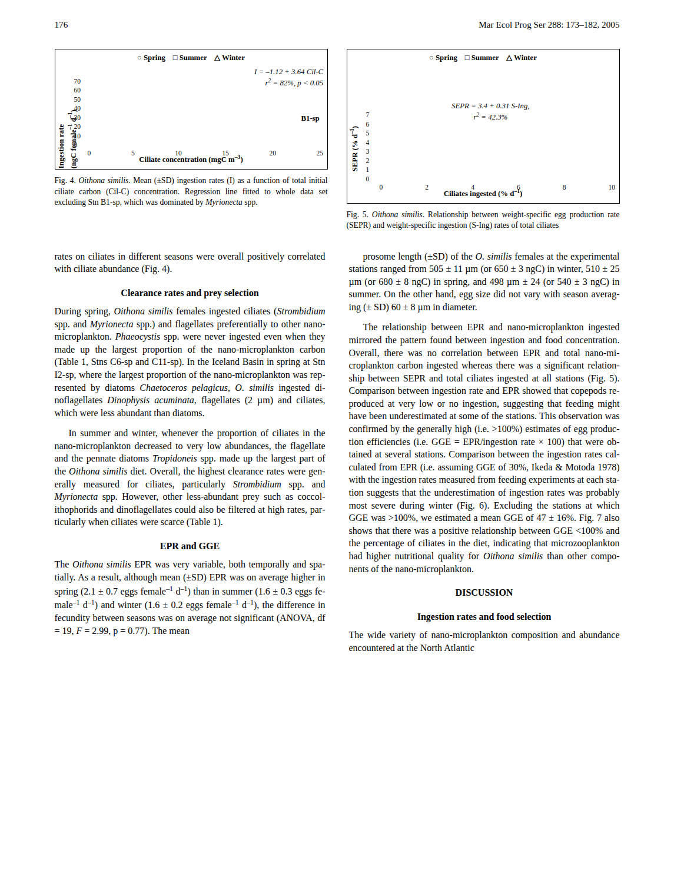176 Mar Ecol Prog Ser 288: 173–182, 2005
○ Spring □ Summer △ Winter
Ingestion rate (ngC female–1 d–1)
I = –1.12 + 3.64 Cil-C
r2 = 82%, p < 0.05
B1-sp
70
60
50
40
30
20
10
0
0510152025
Ciliate concentration (mgC m–3)
Fig. 4. Oithona similis. Mean (±SD) ingestion rates (I) as a function of total initial ciliate carbon (Cil-C) concentration. Regression line fitted to whole data set excluding Stn B1-sp, which was dominated by Myrionecta spp.
○ Spring □ Summer △ Winter
SEPR (% d–1)
SEPR = 3.4 + 0.31 S-Ing,
r2 = 42.3%
7
6
5
4
3
2
1
0
0246810
Ciliates ingested (% d–1)
Fig. 5. Oithona similis. Relationship between weight-specific egg production rate (SEPR) and weight-specific ingestion (S-Ing) rates of total ciliates
rates on ciliates in different seasons were overall positively correlated with ciliate abundance (Fig. 4).
Clearance rates and prey selection
During spring, Oithona similis females ingested ciliates (Strombidium spp. and Myrionecta spp.) and flagellates preferentially to other nano-microplankton. Phaeocystis spp. were never ingested even when they made up the largest proportion of the nano-microplankton carbon (Table 1, Stns C6-sp and C11-sp). In the Iceland Basin in spring at Stn I2-sp, where the largest proportion of the nano-microplankton was represented by diatoms Chaetoceros pelagicus, O. similis ingested dinoflagellates Dinophysis acuminata, flagellates (2 µm) and ciliates, which were less abundant than diatoms.
In summer and winter, whenever the proportion of ciliates in the nano-microplankton decreased to very low abundances, the flagellate and the pennate diatoms Tropidoneis spp. made up the largest part of the Oithona similis diet. Overall, the highest clearance rates were generally measured for ciliates, particularly Strombidium spp. and Myrionecta spp. However, other less-abundant prey such as coccolithophorids and dinoflagellates could also be filtered at high rates, particularly when ciliates were scarce (Table 1).
EPR and GGE
The Oithona similis EPR was very variable, both temporally and spatially. As a result, although mean (±SD) EPR was on average higher in spring (2.1 ± 0.7 eggs female–1 d–1) than in summer (1.6 ± 0.3 eggs female–1 d–1) and winter (1.6 ± 0.2 eggs female–1 d–1), the difference in fecundity between seasons was on average not significant (ANOVA, df = 19, F = 2.99, p = 0.77). The mean
prosome length (±SD) of the O. similis females at the experimental stations ranged from 505 ± 11 µm (or 650 ± 3 ngC) in winter, 510 ± 25 µm (or 680 ± 8 ngC) in spring, and 498 µm ± 24 (or 540 ± 3 ngC) in summer. On the other hand, egg size did not vary with season averaging (± SD) 60 ± 8 µm in diameter.
The relationship between EPR and nano-microplankton ingested mirrored the pattern found between ingestion and food concentration. Overall, there was no correlation between EPR and total nano-microplankton carbon ingested whereas there was a significant relationship between SEPR and total ciliates ingested at all stations (Fig. 5). Comparison between ingestion rate and EPR showed that copepods reproduced at very low or no ingestion, suggesting that feeding might have been underestimated at some of the stations. This observation was confirmed by the generally high (i.e. >100%) estimates of egg production efficiencies (i.e. GGE = EPR/ingestion rate × 100) that were obtained at several stations. Comparison between the ingestion rates calculated from EPR (i.e. assuming GGE of 30%, Ikeda & Motoda 1978) with the ingestion rates measured from feeding experiments at each station suggests that the underestimation of ingestion rates was probably most severe during winter (Fig. 6). Excluding the stations at which GGE was >100%, we estimated a mean GGE of 47 ± 16%. Fig. 7 also shows that there was a positive relationship between GGE <100% and the percentage of ciliates in the diet, indicating that microzooplankton had higher nutritional quality for Oithona similis than other components of the nano-microplankton.
DISCUSSION
Ingestion rates and food selection
The wide variety of nano-microplankton composition and abundance encountered at the North Atlantic